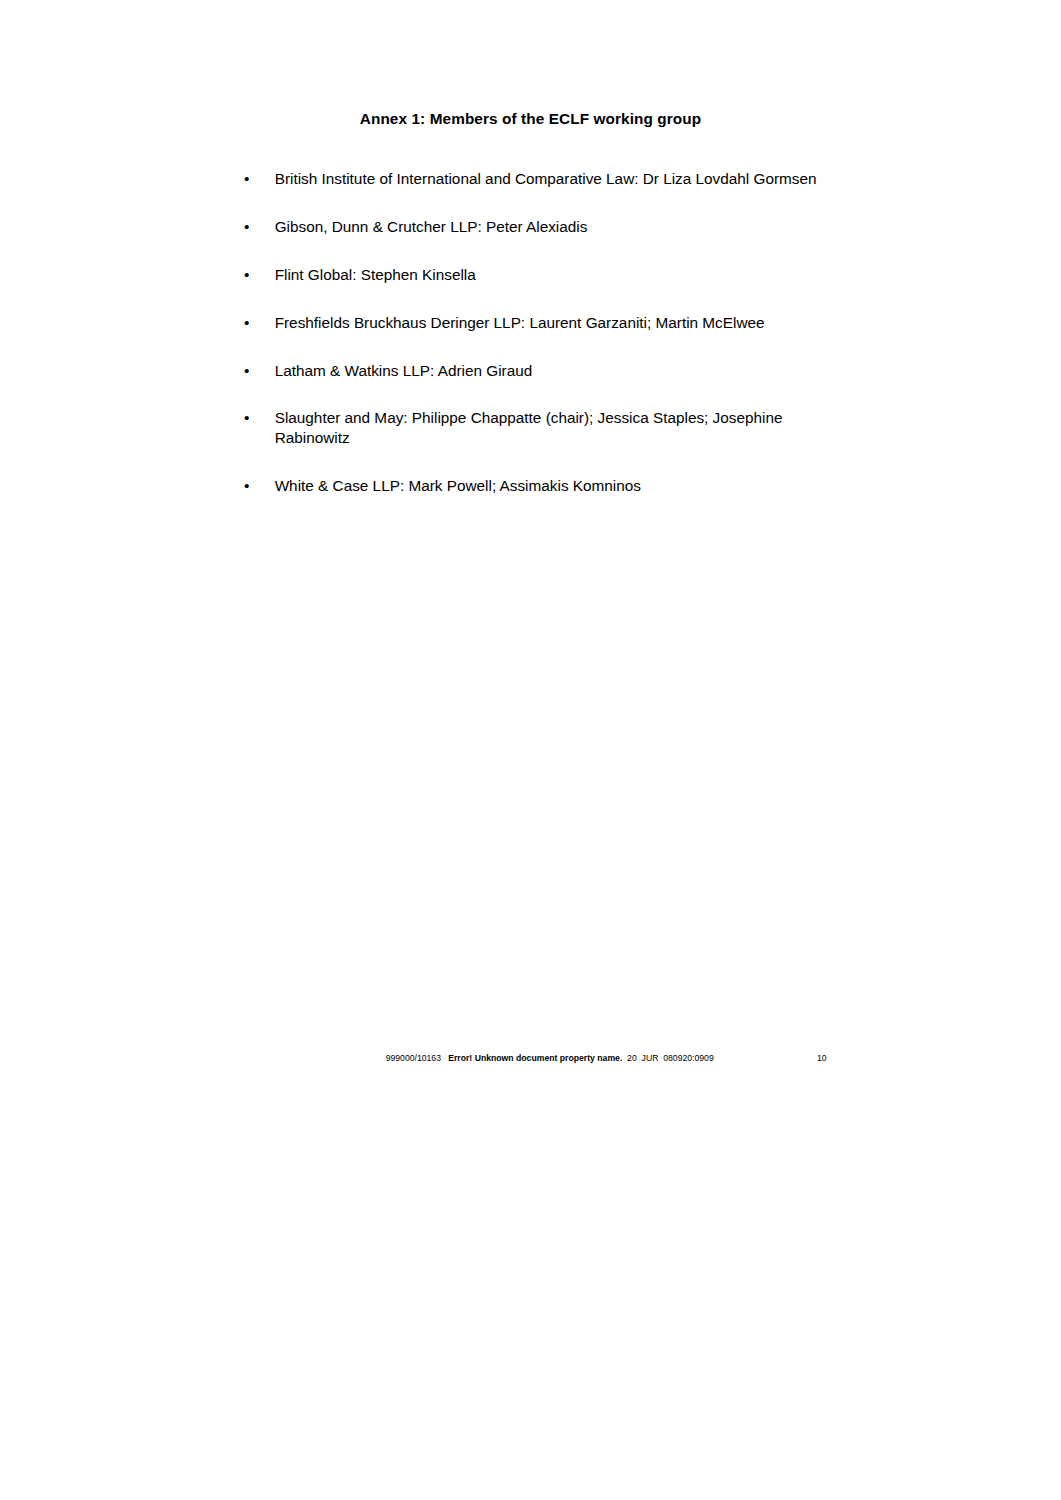Annex 1: Members of the ECLF working group
British Institute of International and Comparative Law: Dr Liza Lovdahl Gormsen
Gibson, Dunn & Crutcher LLP: Peter Alexiadis
Flint Global: Stephen Kinsella
Freshfields Bruckhaus Deringer LLP: Laurent Garzaniti; Martin McElwee
Latham & Watkins LLP: Adrien Giraud
Slaughter and May: Philippe Chappatte (chair); Jessica Staples; Josephine Rabinowitz
White & Case LLP: Mark Powell; Assimakis Komninos
999000/10163 Error! Unknown document property name. 20 JUR 080920:0909
10